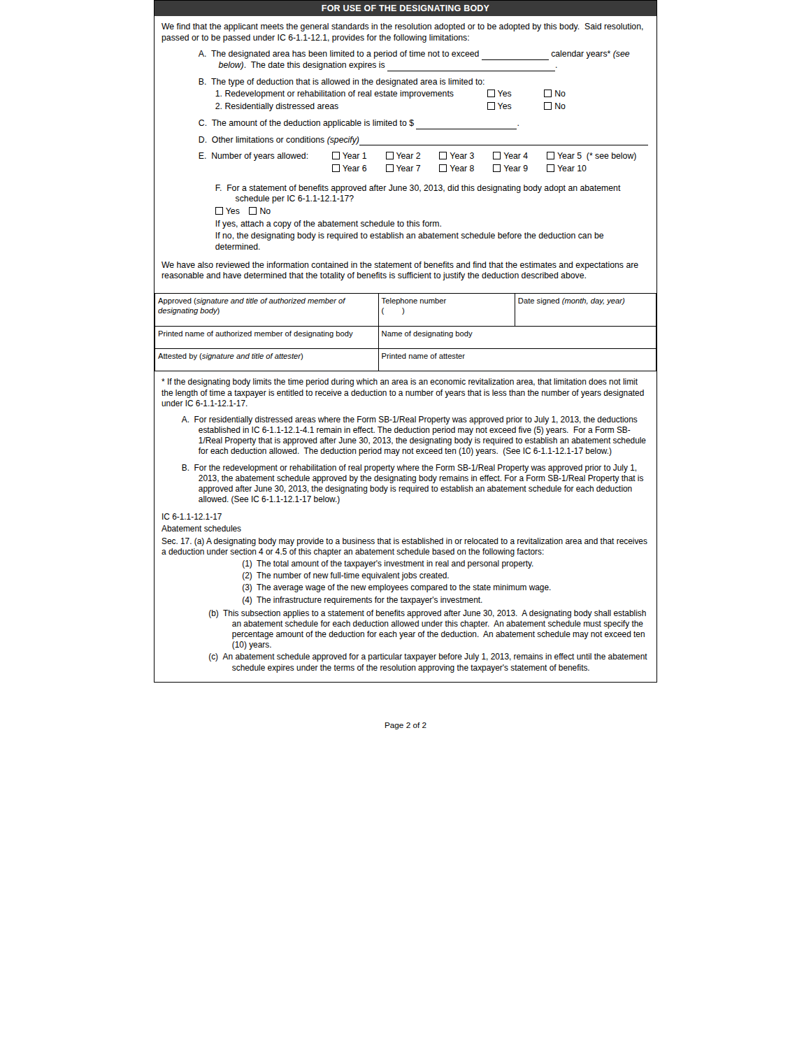FOR USE OF THE DESIGNATING BODY
We find that the applicant meets the general standards in the resolution adopted or to be adopted by this body. Said resolution, passed or to be passed under IC 6-1.1-12.1, provides for the following limitations:
A. The designated area has been limited to a period of time not to exceed calendar years* (see below). The date this designation expires is .
B. The type of deduction that is allowed in the designated area is limited to:
| 1. Redevelopment or rehabilitation of real estate improvements | Yes | No |
| 2. Residentially distressed areas | Yes | No |
C. The amount of the deduction applicable is limited to $ .
D. Other limitations or conditions (specify)
| E. Number of years allowed: | Year 1 | Year 2 | Year 3 | Year 4 | Year 5 (* see below) |
| | Year 6 | Year 7 | Year 8 | Year 9 | Year 10 |
F. For a statement of benefits approved after June 30, 2013, did this designating body adopt an abatement schedule per IC 6-1.1-12.1-17?
Yes No
If yes, attach a copy of the abatement schedule to this form.
If no, the designating body is required to establish an abatement schedule before the deduction can be determined.
We have also reviewed the information contained in the statement of benefits and find that the estimates and expectations are reasonable and have determined that the totality of benefits is sufficient to justify the deduction described above.
| Approved ( signature and title of authorized member of designating body ) | Telephone number ( ) | Date signed (month, day, year) |
| Printed name of authorized member of designating body | Name of designating body |
| Attested by ( signature and title of attester ) | Printed name of attester |
* If the designating body limits the time period during which an area is an economic revitalization area, that limitation does not limit the length of time a taxpayer is entitled to receive a deduction to a number of years that is less than the number of years designated under IC 6-1.1-12.1-17.
A. For residentially distressed areas where the Form SB-1/Real Property was approved prior to July 1, 2013, the deductions established in IC 6-1.1-12.1-4.1 remain in effect. The deduction period may not exceed five (5) years. For a Form SB-1/Real Property that is approved after June 30, 2013, the designating body is required to establish an abatement schedule for each deduction allowed. The deduction period may not exceed ten (10) years. (See IC 6-1.1-12.1-17 below.)
B. For the redevelopment or rehabilitation of real property where the Form SB-1/Real Property was approved prior to July 1, 2013, the abatement schedule approved by the designating body remains in effect. For a Form SB-1/Real Property that is approved after June 30, 2013, the designating body is required to establish an abatement schedule for each deduction allowed. (See IC 6-1.1-12.1-17 below.)
IC 6-1.1-12.1-17
Abatement schedules
Sec. 17. (a) A designating body may provide to a business that is established in or relocated to a revitalization area and that receives a deduction under section 4 or 4.5 of this chapter an abatement schedule based on the following factors:
(1) The total amount of the taxpayer's investment in real and personal property.
(2) The number of new full-time equivalent jobs created.
(3) The average wage of the new employees compared to the state minimum wage.
(4) The infrastructure requirements for the taxpayer's investment.
(b) This subsection applies to a statement of benefits approved after June 30, 2013. A designating body shall establish an abatement schedule for each deduction allowed under this chapter. An abatement schedule must specify the percentage amount of the deduction for each year of the deduction. An abatement schedule may not exceed ten (10) years.
(c) An abatement schedule approved for a particular taxpayer before July 1, 2013, remains in effect until the abatement schedule expires under the terms of the resolution approving the taxpayer's statement of benefits.
Page 2 of 2